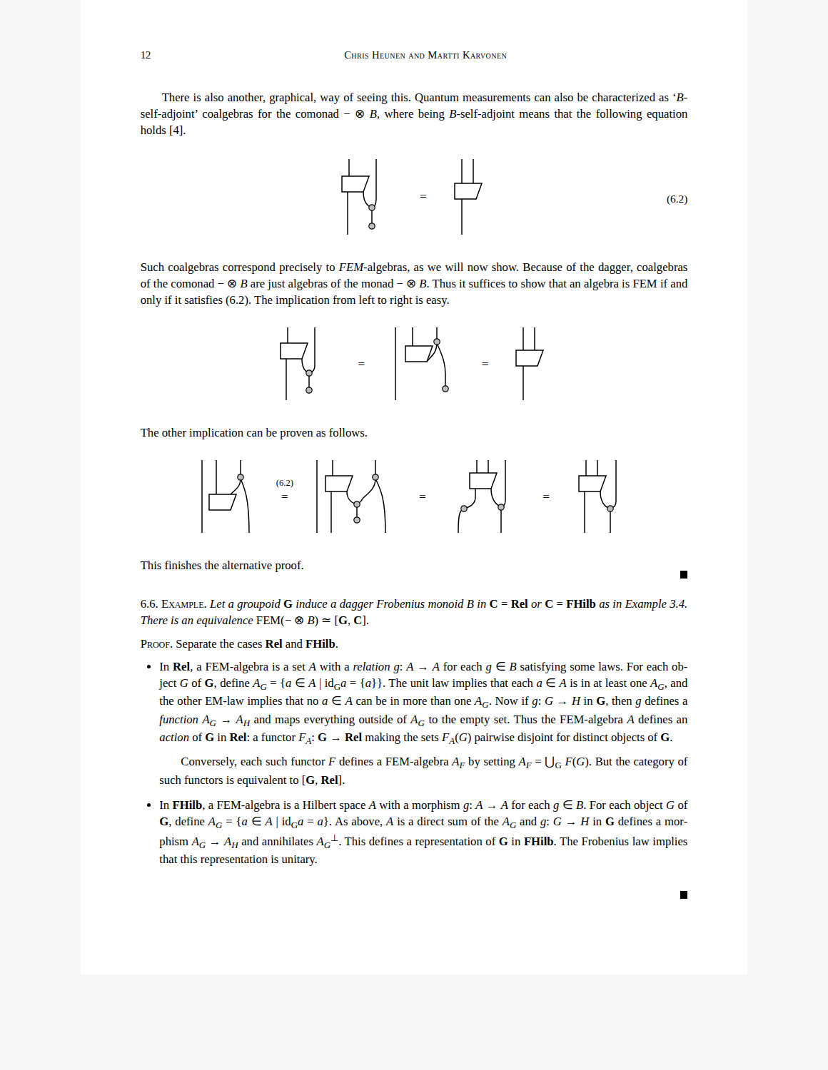12 Chris Heunen and Martti Karvonen
There is also another, graphical, way of seeing this. Quantum measurements can also be characterized as ‘B-self-adjoint’ coalgebras for the comonad − ⊗ B, where being B-self-adjoint means that the following equation holds [4].
(6.2) =
Such coalgebras correspond precisely to FEM-algebras, as we will now show. Because of the dagger, coalgebras of the comonad − ⊗ B are just algebras of the monad − ⊗ B. Thus it suffices to show that an algebra is FEM if and only if it satisfies (6.2). The implication from left to right is easy.
= =
The other implication can be proven as follows.
(6.2) = = =
This finishes the alternative proof.
6.6. Example. Let a groupoid G induce a dagger Frobenius monoid B in C = Rel or C = FHilb as in Example 3.4. There is an equivalence FEM(− ⊗ B) ≃ [G, C].
Proof. Separate the cases Rel and FHilb.
In Rel, a FEM-algebra is a set A with a relation g: A → A for each g ∈ B satisfying some laws. For each object G of G, define AG = {a ∈ A | idGa = {a}}. The unit law implies that each a ∈ A is in at least one AG, and the other EM-law implies that no a ∈ A can be in more than one AG. Now if g: G → H in G, then g defines a function AG → AH and maps everything outside of AG to the empty set. Thus the FEM-algebra A defines an action of G in Rel: a functor FA: G → Rel making the sets FA(G) pairwise disjoint for distinct objects of G.
Conversely, each such functor F defines a FEM-algebra AF by setting AF = ⋃G F(G). But the category of such functors is equivalent to [G, Rel].
In FHilb, a FEM-algebra is a Hilbert space A with a morphism g: A → A for each g ∈ B. For each object G of G, define AG = {a ∈ A | idGa = a}. As above, A is a direct sum of the AG and g: G → H in G defines a morphism AG → AH and annihilates AG⊥. This defines a representation of G in FHilb. The Frobenius law implies that this representation is unitary.